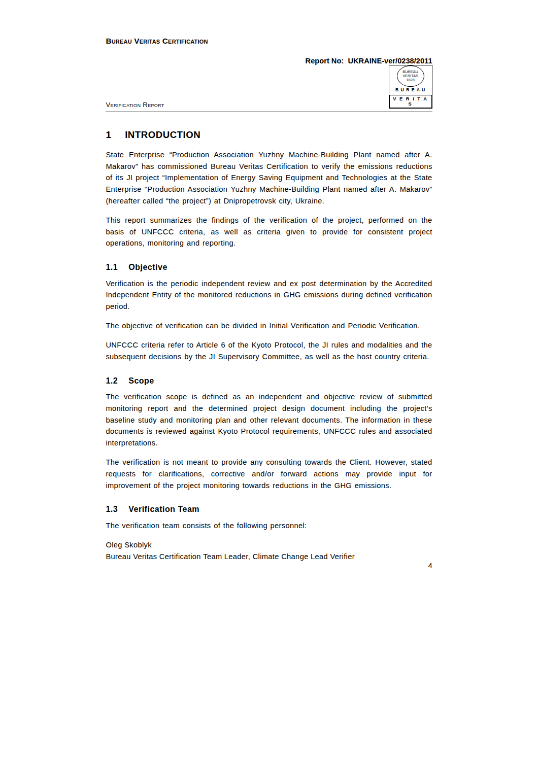Bureau Veritas Certification
Report No: UKRAINE-ver/0238/2011
Verification Report
BUREAU
VERITAS
1828
B U R E A U
V E R I T A S
1 INTRODUCTION
State Enterprise “Production Association Yuzhny Machine-Building Plant named after A. Makarov” has commissioned Bureau Veritas Certification to verify the emissions reductions of its JI project “Implementation of Energy Saving Equipment and Technologies at the State Enterprise “Production Association Yuzhny Machine-Building Plant named after A. Makarov” (hereafter called “the project”) at Dnipropetrovsk city, Ukraine.
This report summarizes the findings of the verification of the project, performed on the basis of UNFCCC criteria, as well as criteria given to provide for consistent project operations, monitoring and reporting.
1.1 Objective
Verification is the periodic independent review and ex post determination by the Accredited Independent Entity of the monitored reductions in GHG emissions during defined verification period.
The objective of verification can be divided in Initial Verification and Periodic Verification.
UNFCCC criteria refer to Article 6 of the Kyoto Protocol, the JI rules and modalities and the subsequent decisions by the JI Supervisory Committee, as well as the host country criteria.
1.2 Scope
The verification scope is defined as an independent and objective review of submitted monitoring report and the determined project design document including the project’s baseline study and monitoring plan and other relevant documents. The information in these documents is reviewed against Kyoto Protocol requirements, UNFCCC rules and associated interpretations.
The verification is not meant to provide any consulting towards the Client. However, stated requests for clarifications, corrective and/or forward actions may provide input for improvement of the project monitoring towards reductions in the GHG emissions.
1.3 Verification Team
The verification team consists of the following personnel:
Oleg Skoblyk
Bureau Veritas Certification Team Leader, Climate Change Lead Verifier
4